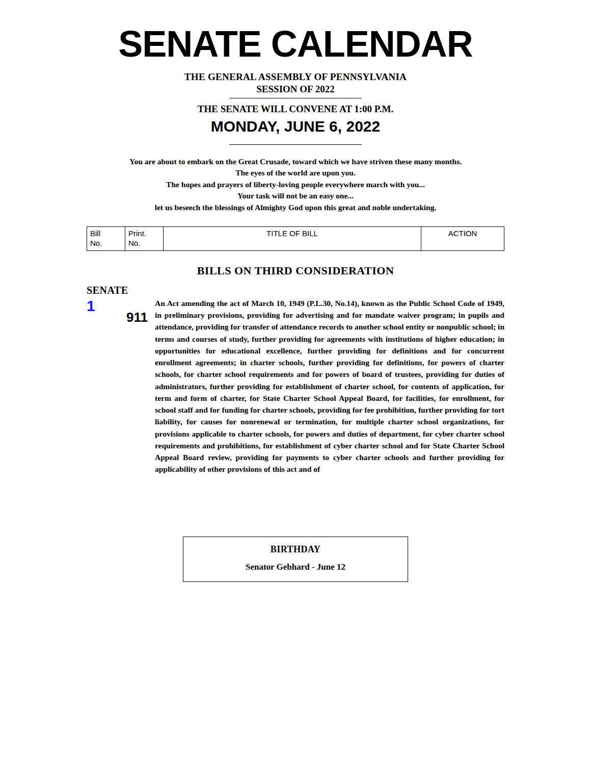SENATE CALENDAR
THE GENERAL ASSEMBLY OF PENNSYLVANIA
SESSION OF 2022
THE SENATE WILL CONVENE AT 1:00 P.M.
MONDAY, JUNE 6, 2022
You are about to embark on the Great Crusade, toward which we have striven these many months.
The eyes of the world are upon you.
The hopes and prayers of liberty-loving people everywhere march with you...
Your task will not be an easy one...
let us beseech the blessings of Almighty God upon this great and noble undertaking.
| Bill No. | Print. No. | TITLE OF BILL | ACTION |
| --- | --- | --- | --- |
BILLS ON THIRD CONSIDERATION
SENATE
1
911
An Act amending the act of March 10, 1949 (P.L.30, No.14), known as the Public School Code of 1949, in preliminary provisions, providing for advertising and for mandate waiver program; in pupils and attendance, providing for transfer of attendance records to another school entity or nonpublic school; in terms and courses of study, further providing for agreements with institutions of higher education; in opportunities for educational excellence, further providing for definitions and for concurrent enrollment agreements; in charter schools, further providing for definitions, for powers of charter schools, for charter school requirements and for powers of board of trustees, providing for duties of administrators, further providing for establishment of charter school, for contents of application, for term and form of charter, for State Charter School Appeal Board, for facilities, for enrollment, for school staff and for funding for charter schools, providing for fee prohibition, further providing for tort liability, for causes for nonrenewal or termination, for multiple charter school organizations, for provisions applicable to charter schools, for powers and duties of department, for cyber charter school requirements and prohibitions, for establishment of cyber charter school and for State Charter School Appeal Board review, providing for payments to cyber charter schools and further providing for applicability of other provisions of this act and of
BIRTHDAY
Senator Gebhard - June 12